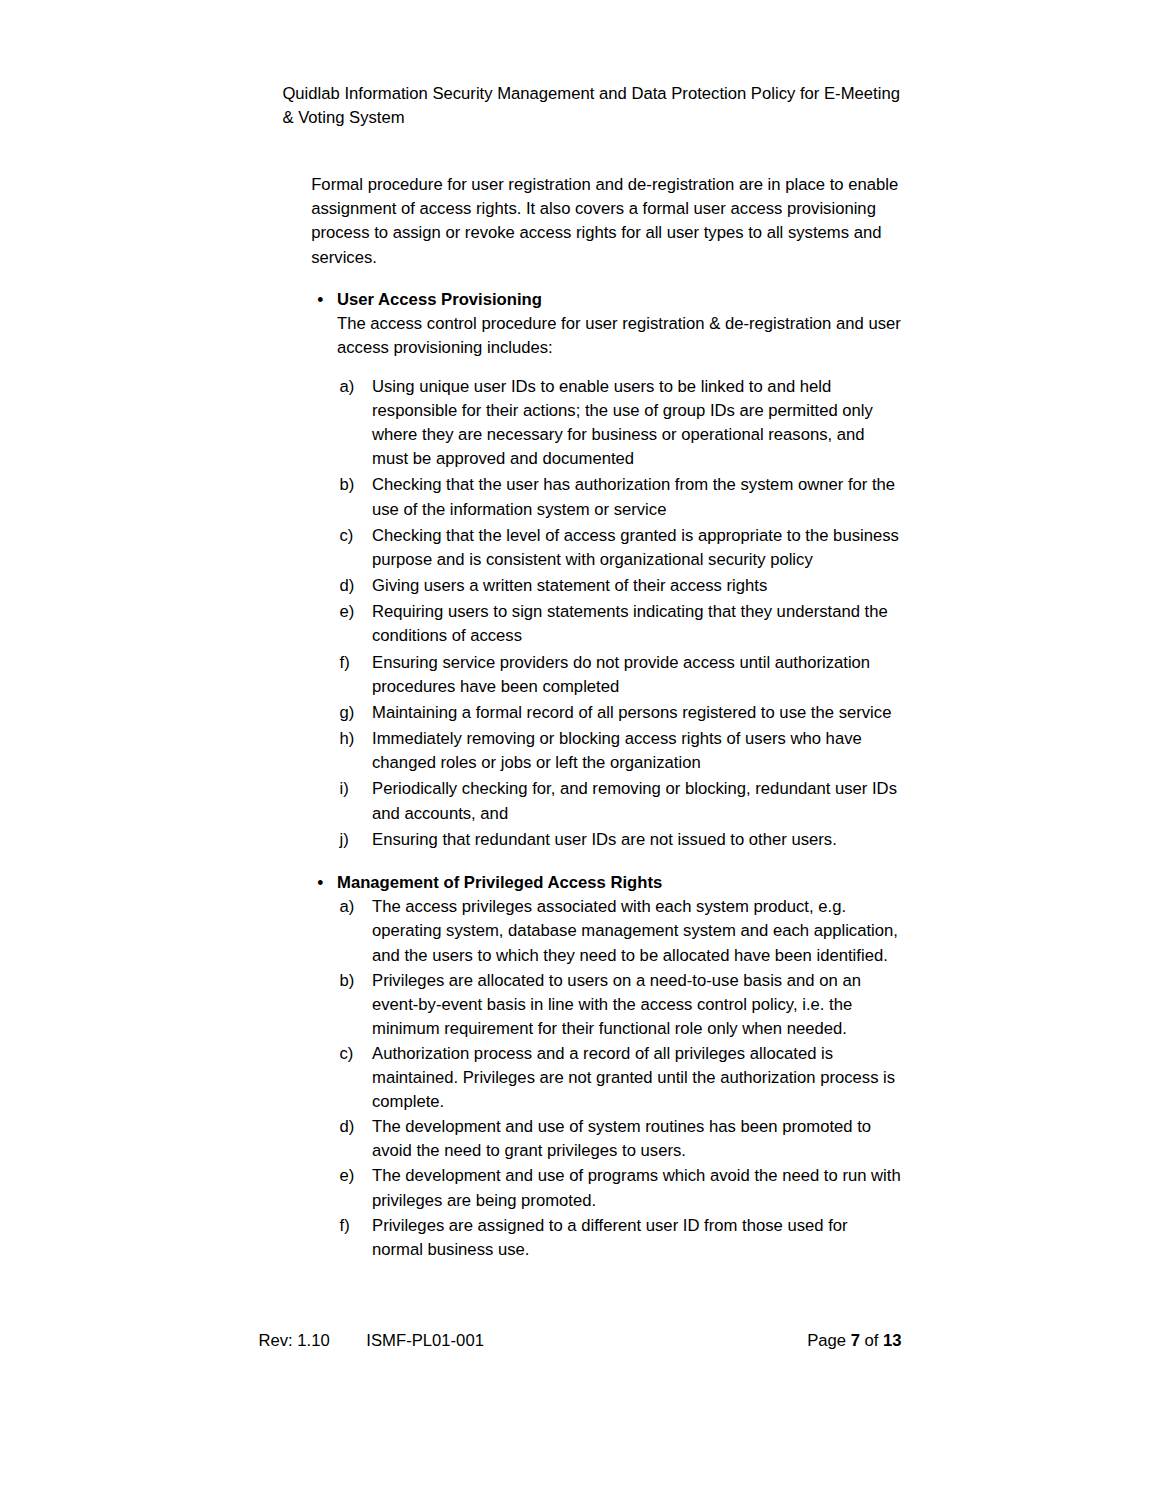Quidlab Information Security Management and Data Protection Policy for E-Meeting & Voting System
Formal procedure for user registration and de-registration are in place to enable assignment of access rights. It also covers a formal user access provisioning process to assign or revoke access rights for all user types to all systems and services.
User Access Provisioning The access control procedure for user registration & de-registration and user access provisioning includes:
Using unique user IDs to enable users to be linked to and held responsible for their actions; the use of group IDs are permitted only where they are necessary for business or operational reasons, and must be approved and documented
Checking that the user has authorization from the system owner for the use of the information system or service
Checking that the level of access granted is appropriate to the business purpose and is consistent with organizational security policy
Giving users a written statement of their access rights
Requiring users to sign statements indicating that they understand the conditions of access
Ensuring service providers do not provide access until authorization procedures have been completed
Maintaining a formal record of all persons registered to use the service
Immediately removing or blocking access rights of users who have changed roles or jobs or left the organization
Periodically checking for, and removing or blocking, redundant user IDs and accounts, and
Ensuring that redundant user IDs are not issued to other users.
Management of Privileged Access Rights
The access privileges associated with each system product, e.g. operating system, database management system and each application, and the users to which they need to be allocated have been identified.
Privileges are allocated to users on a need-to-use basis and on an event-by-event basis in line with the access control policy, i.e. the minimum requirement for their functional role only when needed.
Authorization process and a record of all privileges allocated is maintained. Privileges are not granted until the authorization process is complete.
The development and use of system routines has been promoted to avoid the need to grant privileges to users.
The development and use of programs which avoid the need to run with privileges are being promoted.
Privileges are assigned to a different user ID from those used for normal business use.
Rev: 1.10 ISMF-PL01-001
Page 7 of 13